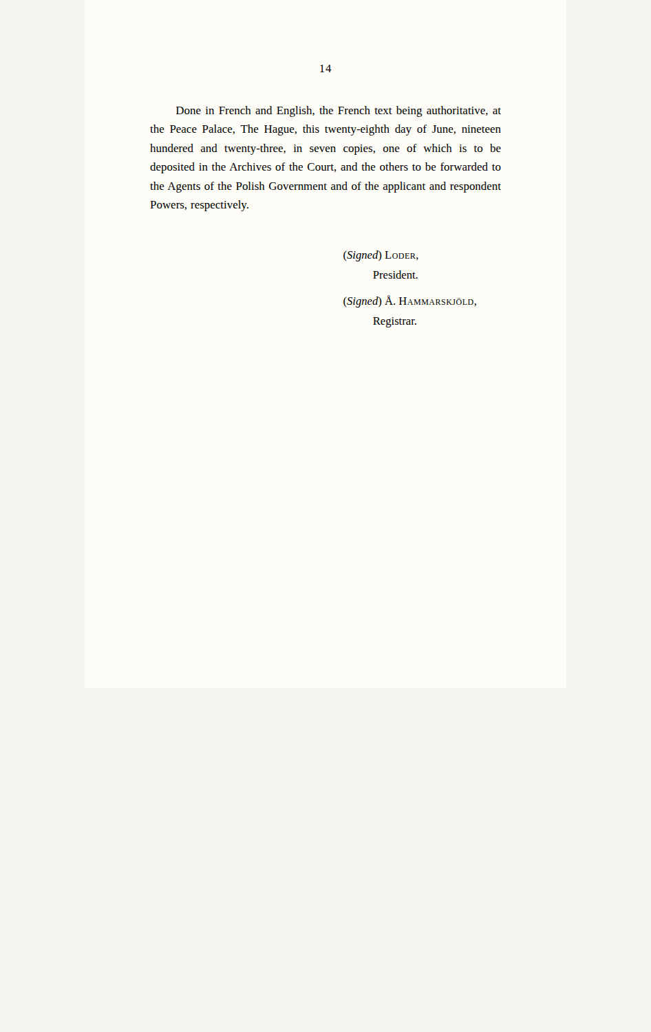14
Done in French and English, the French text being authoritative, at the Peace Palace, The Hague, this twenty-eighth day of June, nineteen hundered and twenty-three, in seven copies, one of which is to be deposited in the Archives of the Court, and the others to be forwarded to the Agents of the Polish Government and of the applicant and respondent Powers, respectively.
(Signed) Loder,
President.
(Signed) Å. Hammarskjöld,
Registrar.